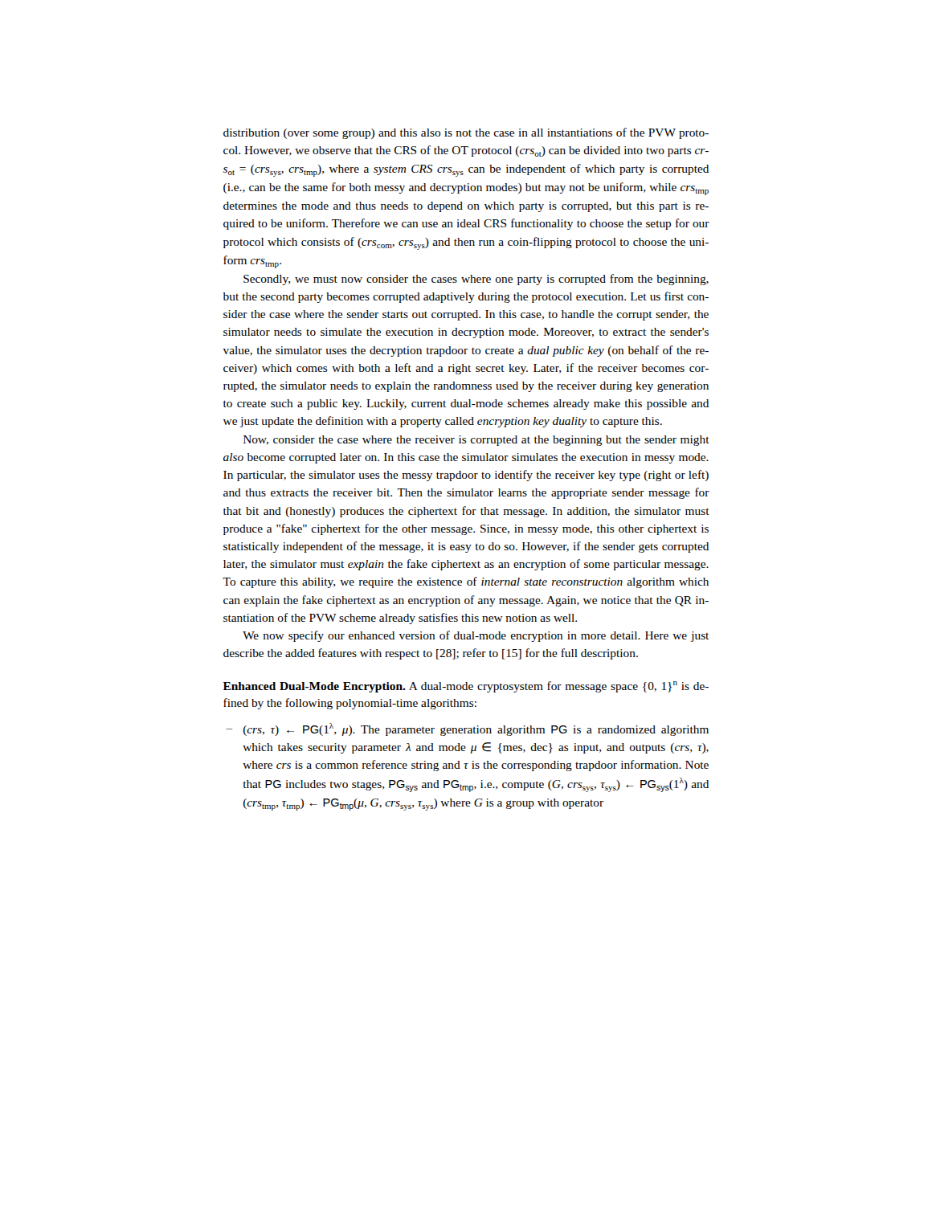distribution (over some group) and this also is not the case in all instantiations of the PVW protocol. However, we observe that the CRS of the OT protocol (crsot) can be divided into two parts crsot = (crssys, crstmp), where a system CRS crssys can be independent of which party is corrupted (i.e., can be the same for both messy and decryption modes) but may not be uniform, while crstmp determines the mode and thus needs to depend on which party is corrupted, but this part is required to be uniform. Therefore we can use an ideal CRS functionality to choose the setup for our protocol which consists of (crscom, crssys) and then run a coin-flipping protocol to choose the uniform crstmp.
Secondly, we must now consider the cases where one party is corrupted from the beginning, but the second party becomes corrupted adaptively during the protocol execution. Let us first consider the case where the sender starts out corrupted. In this case, to handle the corrupt sender, the simulator needs to simulate the execution in decryption mode. Moreover, to extract the sender's value, the simulator uses the decryption trapdoor to create a dual public key (on behalf of the receiver) which comes with both a left and a right secret key. Later, if the receiver becomes corrupted, the simulator needs to explain the randomness used by the receiver during key generation to create such a public key. Luckily, current dual-mode schemes already make this possible and we just update the definition with a property called encryption key duality to capture this.
Now, consider the case where the receiver is corrupted at the beginning but the sender might also become corrupted later on. In this case the simulator simulates the execution in messy mode. In particular, the simulator uses the messy trapdoor to identify the receiver key type (right or left) and thus extracts the receiver bit. Then the simulator learns the appropriate sender message for that bit and (honestly) produces the ciphertext for that message. In addition, the simulator must produce a "fake" ciphertext for the other message. Since, in messy mode, this other ciphertext is statistically independent of the message, it is easy to do so. However, if the sender gets corrupted later, the simulator must explain the fake ciphertext as an encryption of some particular message. To capture this ability, we require the existence of internal state reconstruction algorithm which can explain the fake ciphertext as an encryption of any message. Again, we notice that the QR instantiation of the PVW scheme already satisfies this new notion as well.
We now specify our enhanced version of dual-mode encryption in more detail. Here we just describe the added features with respect to [28]; refer to [15] for the full description.
Enhanced Dual-Mode Encryption. A dual-mode cryptosystem for message space {0, 1}n is defined by the following polynomial-time algorithms:
(crs, τ) ← PG(1λ, μ). The parameter generation algorithm PG is a randomized algorithm which takes security parameter λ and mode μ ∈ {mes, dec} as input, and outputs (crs, τ), where crs is a common reference string and τ is the corresponding trapdoor information. Note that PG includes two stages, PGsys and PGtmp, i.e., compute (G, crssys, τsys) ← PGsys(1λ) and (crstmp, τtmp) ← PGtmp(μ, G, crssys, τsys) where G is a group with operator